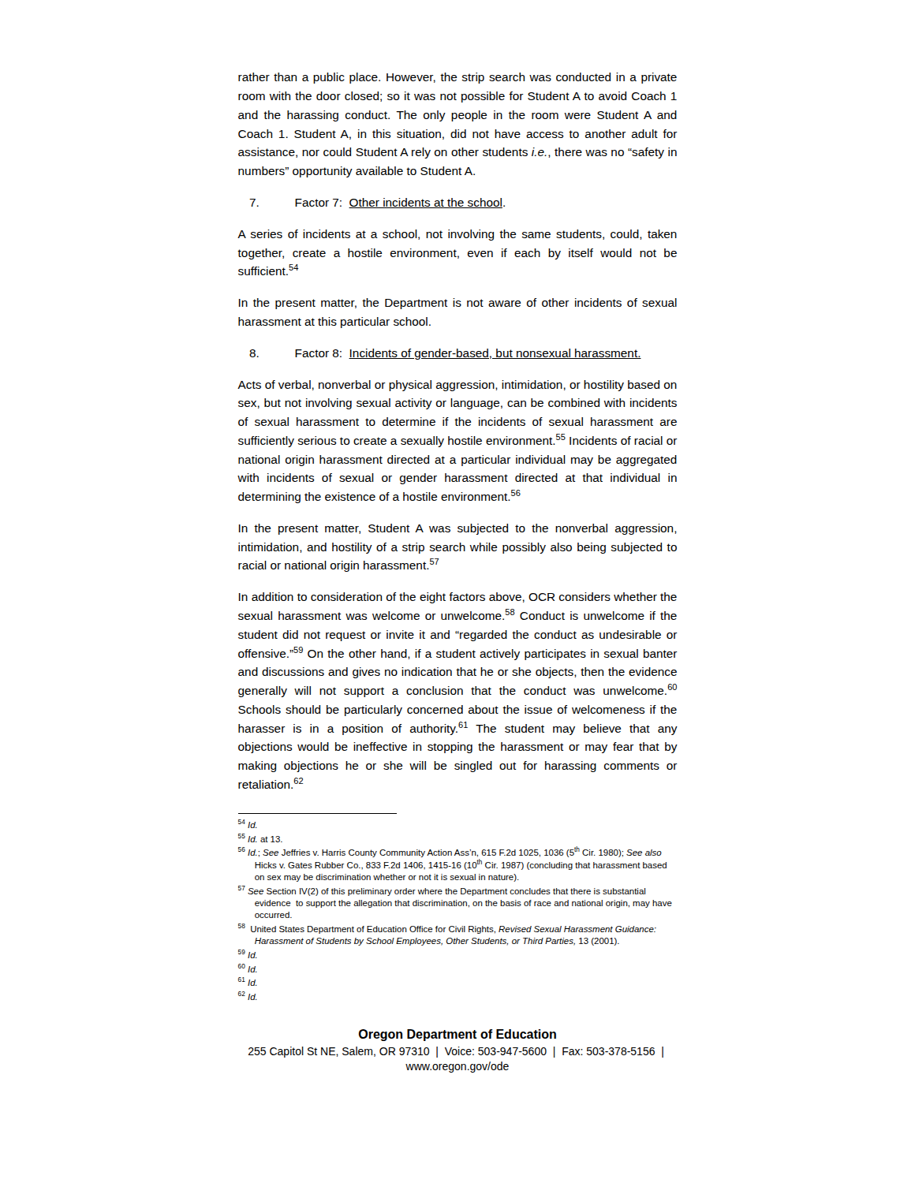rather than a public place. However, the strip search was conducted in a private room with the door closed; so it was not possible for Student A to avoid Coach 1 and the harassing conduct. The only people in the room were Student A and Coach 1. Student A, in this situation, did not have access to another adult for assistance, nor could Student A rely on other students i.e., there was no “safety in numbers” opportunity available to Student A.
7. Factor 7: Other incidents at the school.
A series of incidents at a school, not involving the same students, could, taken together, create a hostile environment, even if each by itself would not be sufficient.54
In the present matter, the Department is not aware of other incidents of sexual harassment at this particular school.
8. Factor 8: Incidents of gender-based, but nonsexual harassment.
Acts of verbal, nonverbal or physical aggression, intimidation, or hostility based on sex, but not involving sexual activity or language, can be combined with incidents of sexual harassment to determine if the incidents of sexual harassment are sufficiently serious to create a sexually hostile environment.55 Incidents of racial or national origin harassment directed at a particular individual may be aggregated with incidents of sexual or gender harassment directed at that individual in determining the existence of a hostile environment.56
In the present matter, Student A was subjected to the nonverbal aggression, intimidation, and hostility of a strip search while possibly also being subjected to racial or national origin harassment.57
In addition to consideration of the eight factors above, OCR considers whether the sexual harassment was welcome or unwelcome.58 Conduct is unwelcome if the student did not request or invite it and “regarded the conduct as undesirable or offensive.”59 On the other hand, if a student actively participates in sexual banter and discussions and gives no indication that he or she objects, then the evidence generally will not support a conclusion that the conduct was unwelcome.60 Schools should be particularly concerned about the issue of welcomeness if the harasser is in a position of authority.61 The student may believe that any objections would be ineffective in stopping the harassment or may fear that by making objections he or she will be singled out for harassing comments or retaliation.62
54 Id.
55 Id. at 13.
56 Id.; See Jeffries v. Harris County Community Action Ass’n, 615 F.2d 1025, 1036 (5th Cir. 1980); See also Hicks v. Gates Rubber Co., 833 F.2d 1406, 1415-16 (10th Cir. 1987) (concluding that harassment based on sex may be discrimination whether or not it is sexual in nature).
57 See Section IV(2) of this preliminary order where the Department concludes that there is substantial evidence to support the allegation that discrimination, on the basis of race and national origin, may have occurred.
58 United States Department of Education Office for Civil Rights, Revised Sexual Harassment Guidance: Harassment of Students by School Employees, Other Students, or Third Parties, 13 (2001).
59 Id.
60 Id.
61 Id.
62 Id.
Oregon Department of Education
255 Capitol St NE, Salem, OR 97310 | Voice: 503-947-5600 | Fax: 503-378-5156 | www.oregon.gov/ode